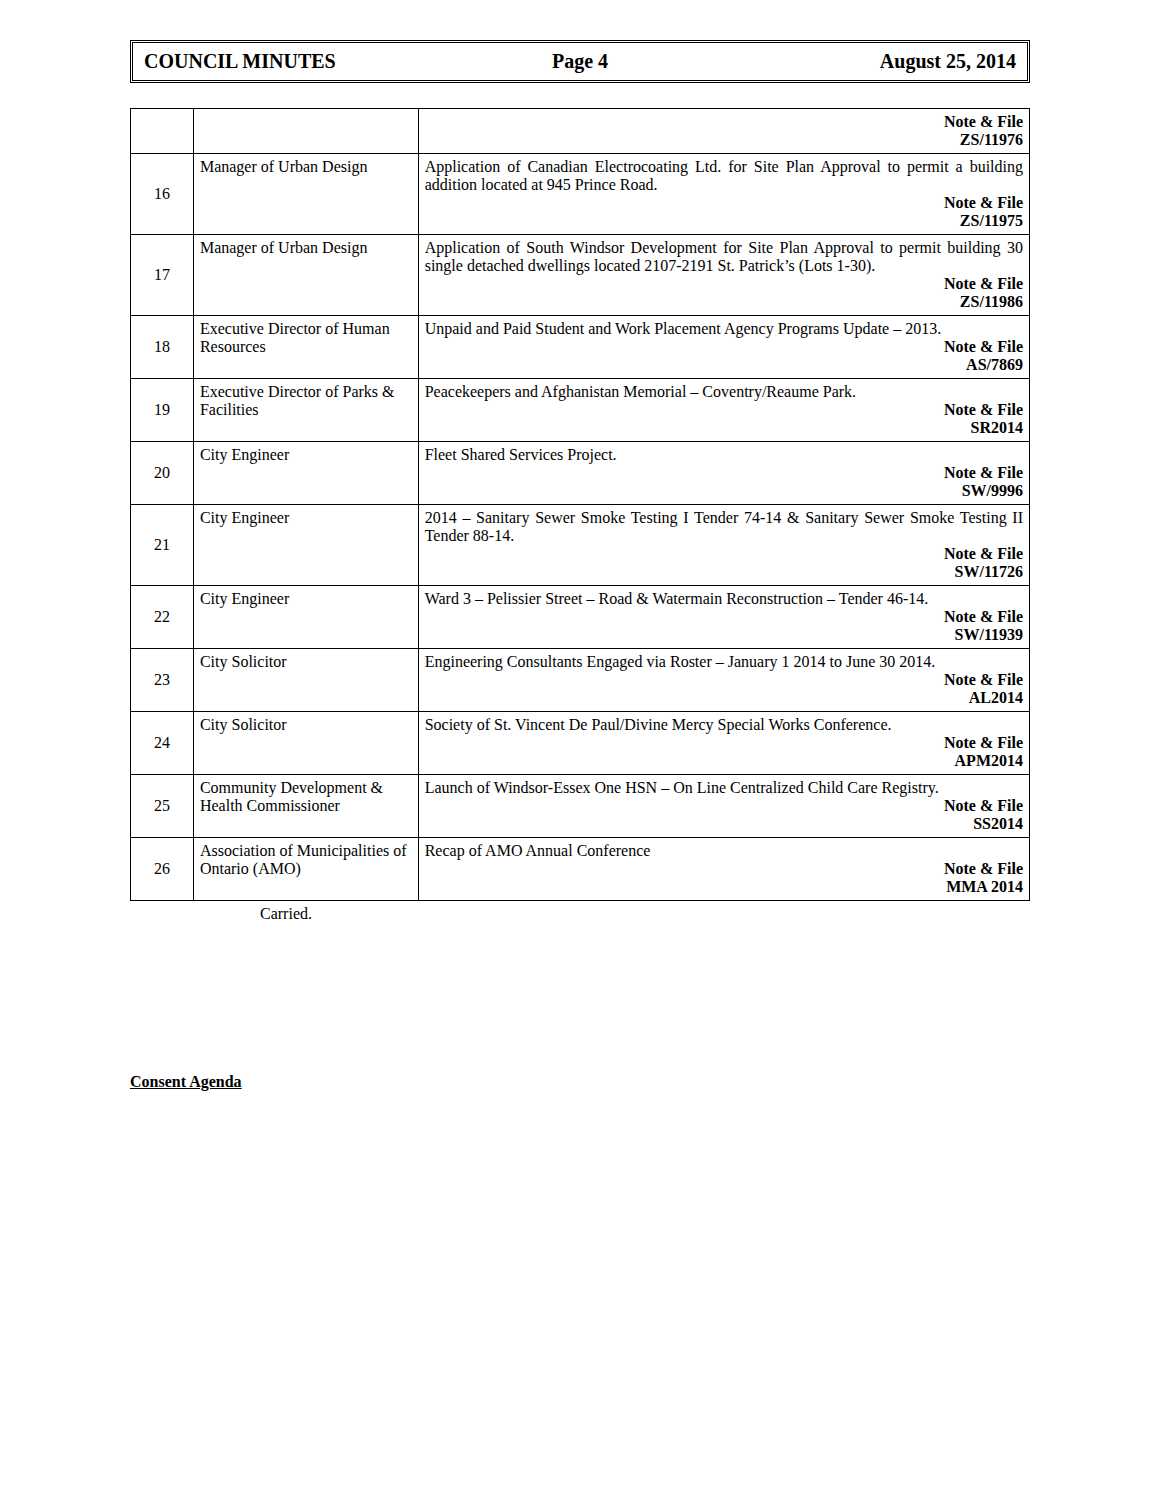| COUNCIL MINUTES | Page 4 | August 25, 2014 |
| | | Note & File ZS/11976 |
| 16 | Manager of Urban Design | Application of Canadian Electrocoating Ltd. for Site Plan Approval to permit a building addition located at 945 Prince Road. Note & File ZS/11975 |
| 17 | Manager of Urban Design | Application of South Windsor Development for Site Plan Approval to permit building 30 single detached dwellings located 2107-2191 St. Patrick’s (Lots 1-30). Note & File ZS/11986 |
| 18 | Executive Director of Human Resources | Unpaid and Paid Student and Work Placement Agency Programs Update – 2013. Note & File AS/7869 |
| 19 | Executive Director of Parks & Facilities | Peacekeepers and Afghanistan Memorial – Coventry/Reaume Park. Note & File SR2014 |
| 20 | City Engineer | Fleet Shared Services Project. Note & File SW/9996 |
| 21 | City Engineer | 2014 – Sanitary Sewer Smoke Testing I Tender 74-14 & Sanitary Sewer Smoke Testing II Tender 88-14. Note & File SW/11726 |
| 22 | City Engineer | Ward 3 – Pelissier Street – Road & Watermain Reconstruction – Tender 46-14. Note & File SW/11939 |
| 23 | City Solicitor | Engineering Consultants Engaged via Roster – January 1 2014 to June 30 2014. Note & File AL2014 |
| 24 | City Solicitor | Society of St. Vincent De Paul/Divine Mercy Special Works Conference. Note & File APM2014 |
| 25 | Community Development & Health Commissioner | Launch of Windsor-Essex One HSN – On Line Centralized Child Care Registry. Note & File SS2014 |
| 26 | Association of Municipalities of Ontario (AMO) | Recap of AMO Annual Conference Note & File MMA 2014 |
Carried.
Consent Agenda